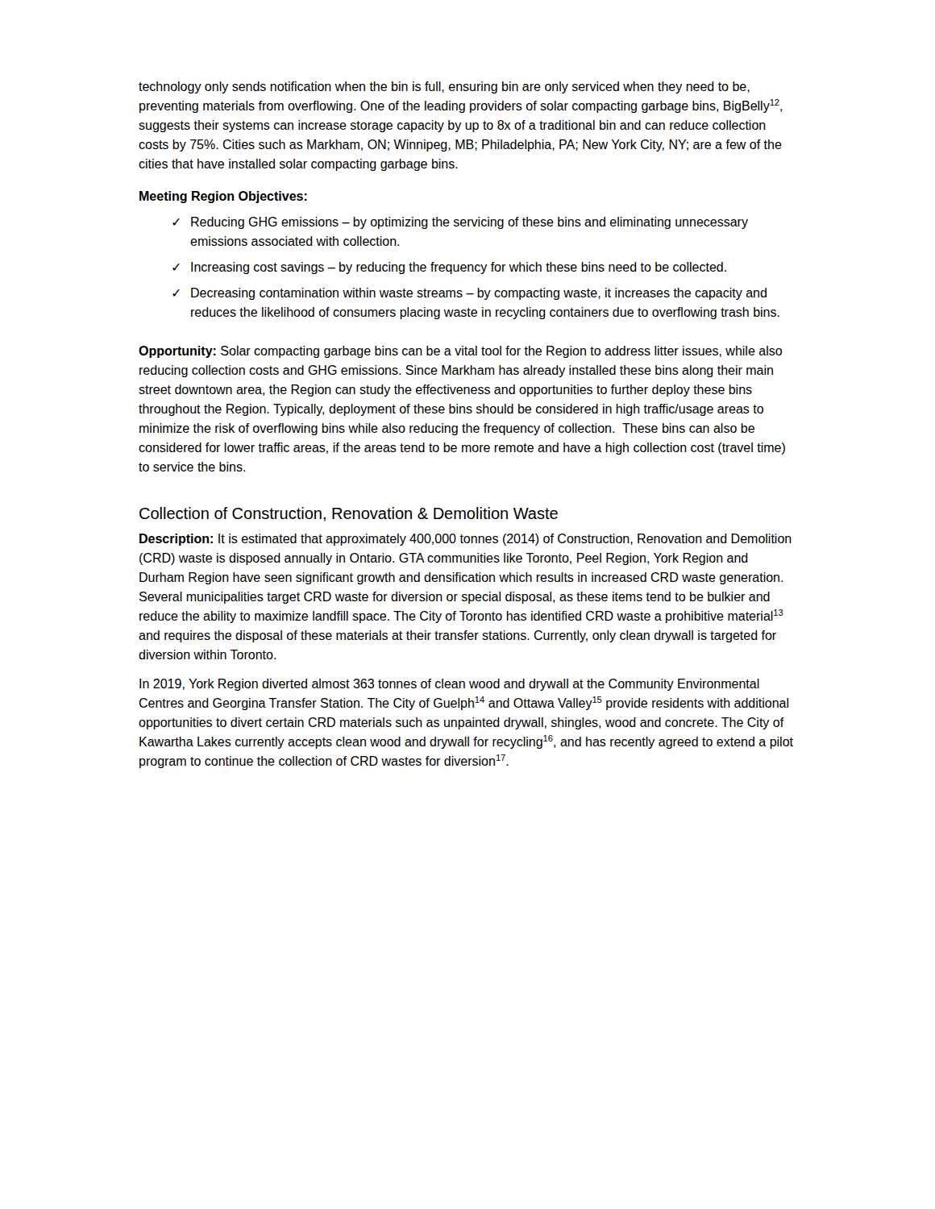technology only sends notification when the bin is full, ensuring bin are only serviced when they need to be, preventing materials from overflowing. One of the leading providers of solar compacting garbage bins, BigBelly12, suggests their systems can increase storage capacity by up to 8x of a traditional bin and can reduce collection costs by 75%. Cities such as Markham, ON; Winnipeg, MB; Philadelphia, PA; New York City, NY; are a few of the cities that have installed solar compacting garbage bins.
Meeting Region Objectives:
Reducing GHG emissions – by optimizing the servicing of these bins and eliminating unnecessary emissions associated with collection.
Increasing cost savings – by reducing the frequency for which these bins need to be collected.
Decreasing contamination within waste streams – by compacting waste, it increases the capacity and reduces the likelihood of consumers placing waste in recycling containers due to overflowing trash bins.
Opportunity: Solar compacting garbage bins can be a vital tool for the Region to address litter issues, while also reducing collection costs and GHG emissions. Since Markham has already installed these bins along their main street downtown area, the Region can study the effectiveness and opportunities to further deploy these bins throughout the Region. Typically, deployment of these bins should be considered in high traffic/usage areas to minimize the risk of overflowing bins while also reducing the frequency of collection. These bins can also be considered for lower traffic areas, if the areas tend to be more remote and have a high collection cost (travel time) to service the bins.
Collection of Construction, Renovation & Demolition Waste
Description: It is estimated that approximately 400,000 tonnes (2014) of Construction, Renovation and Demolition (CRD) waste is disposed annually in Ontario. GTA communities like Toronto, Peel Region, York Region and Durham Region have seen significant growth and densification which results in increased CRD waste generation. Several municipalities target CRD waste for diversion or special disposal, as these items tend to be bulkier and reduce the ability to maximize landfill space. The City of Toronto has identified CRD waste a prohibitive material13 and requires the disposal of these materials at their transfer stations. Currently, only clean drywall is targeted for diversion within Toronto.
In 2019, York Region diverted almost 363 tonnes of clean wood and drywall at the Community Environmental Centres and Georgina Transfer Station. The City of Guelph14 and Ottawa Valley15 provide residents with additional opportunities to divert certain CRD materials such as unpainted drywall, shingles, wood and concrete. The City of Kawartha Lakes currently accepts clean wood and drywall for recycling16, and has recently agreed to extend a pilot program to continue the collection of CRD wastes for diversion17.